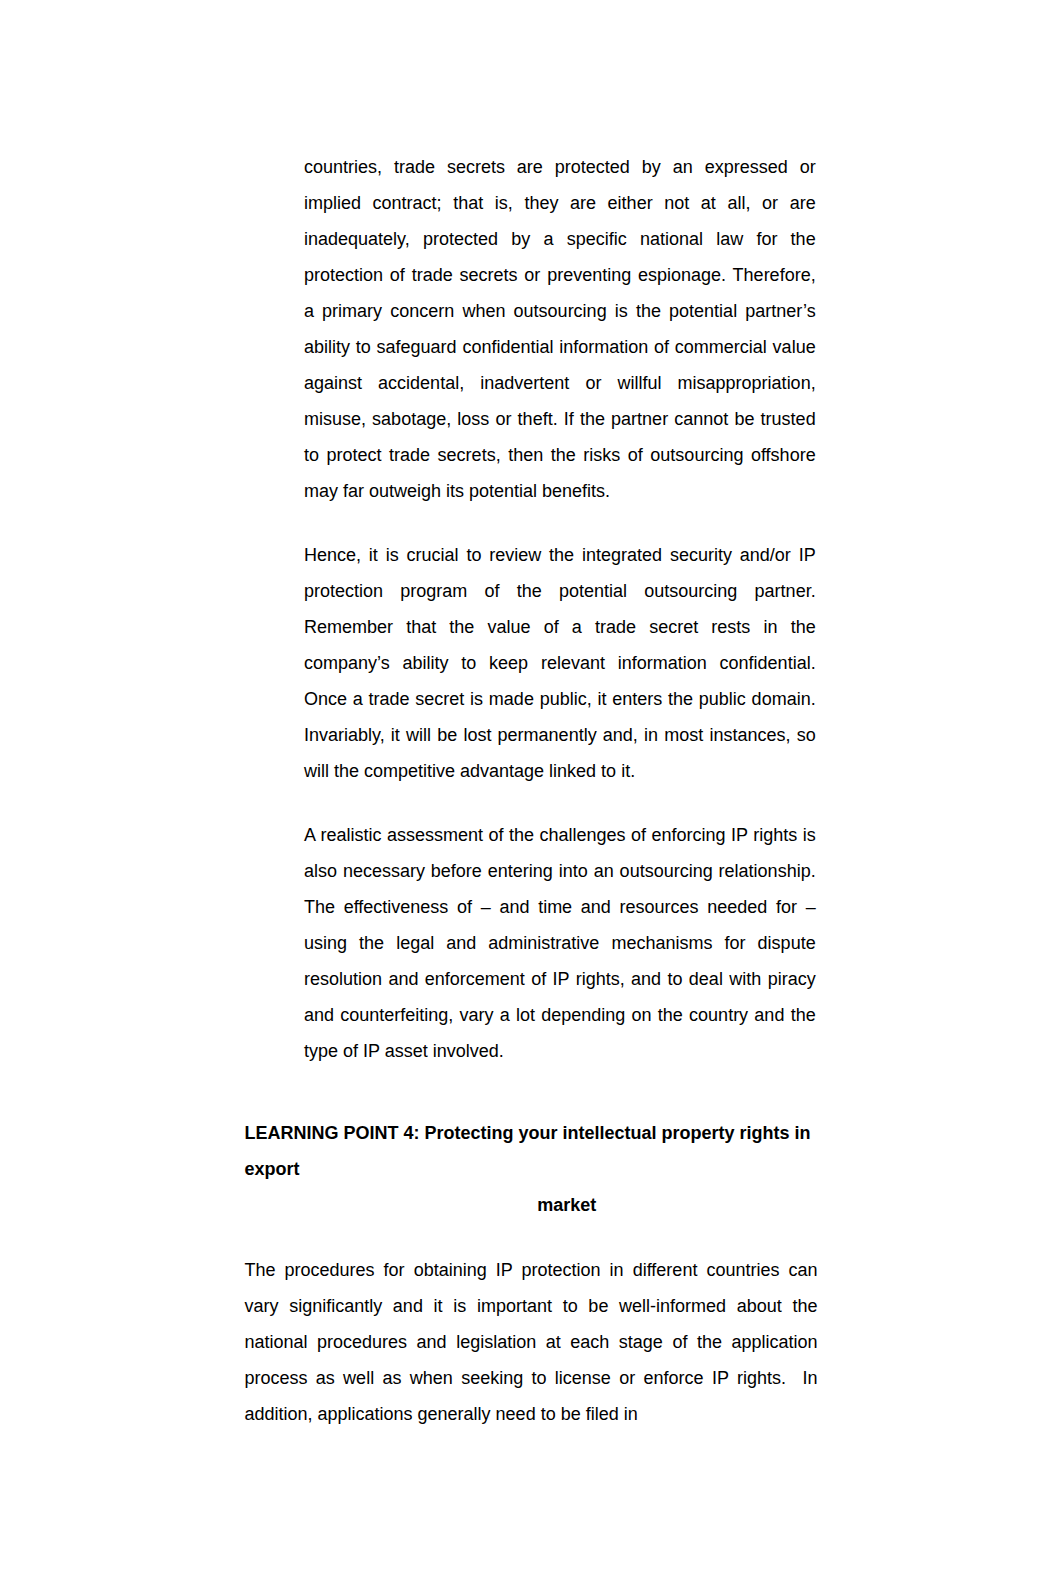countries, trade secrets are protected by an expressed or implied contract; that is, they are either not at all, or are inadequately, protected by a specific national law for the protection of trade secrets or preventing espionage. Therefore, a primary concern when outsourcing is the potential partner’s ability to safeguard confidential information of commercial value against accidental, inadvertent or willful misappropriation, misuse, sabotage, loss or theft. If the partner cannot be trusted to protect trade secrets, then the risks of outsourcing offshore may far outweigh its potential benefits.
Hence, it is crucial to review the integrated security and/or IP protection program of the potential outsourcing partner. Remember that the value of a trade secret rests in the company’s ability to keep relevant information confidential. Once a trade secret is made public, it enters the public domain. Invariably, it will be lost permanently and, in most instances, so will the competitive advantage linked to it.
A realistic assessment of the challenges of enforcing IP rights is also necessary before entering into an outsourcing relationship. The effectiveness of – and time and resources needed for – using the legal and administrative mechanisms for dispute resolution and enforcement of IP rights, and to deal with piracy and counterfeiting, vary a lot depending on the country and the type of IP asset involved.
LEARNING POINT 4: Protecting your intellectual property rights in export market
The procedures for obtaining IP protection in different countries can vary significantly and it is important to be well-informed about the national procedures and legislation at each stage of the application process as well as when seeking to license or enforce IP rights. In addition, applications generally need to be filed in